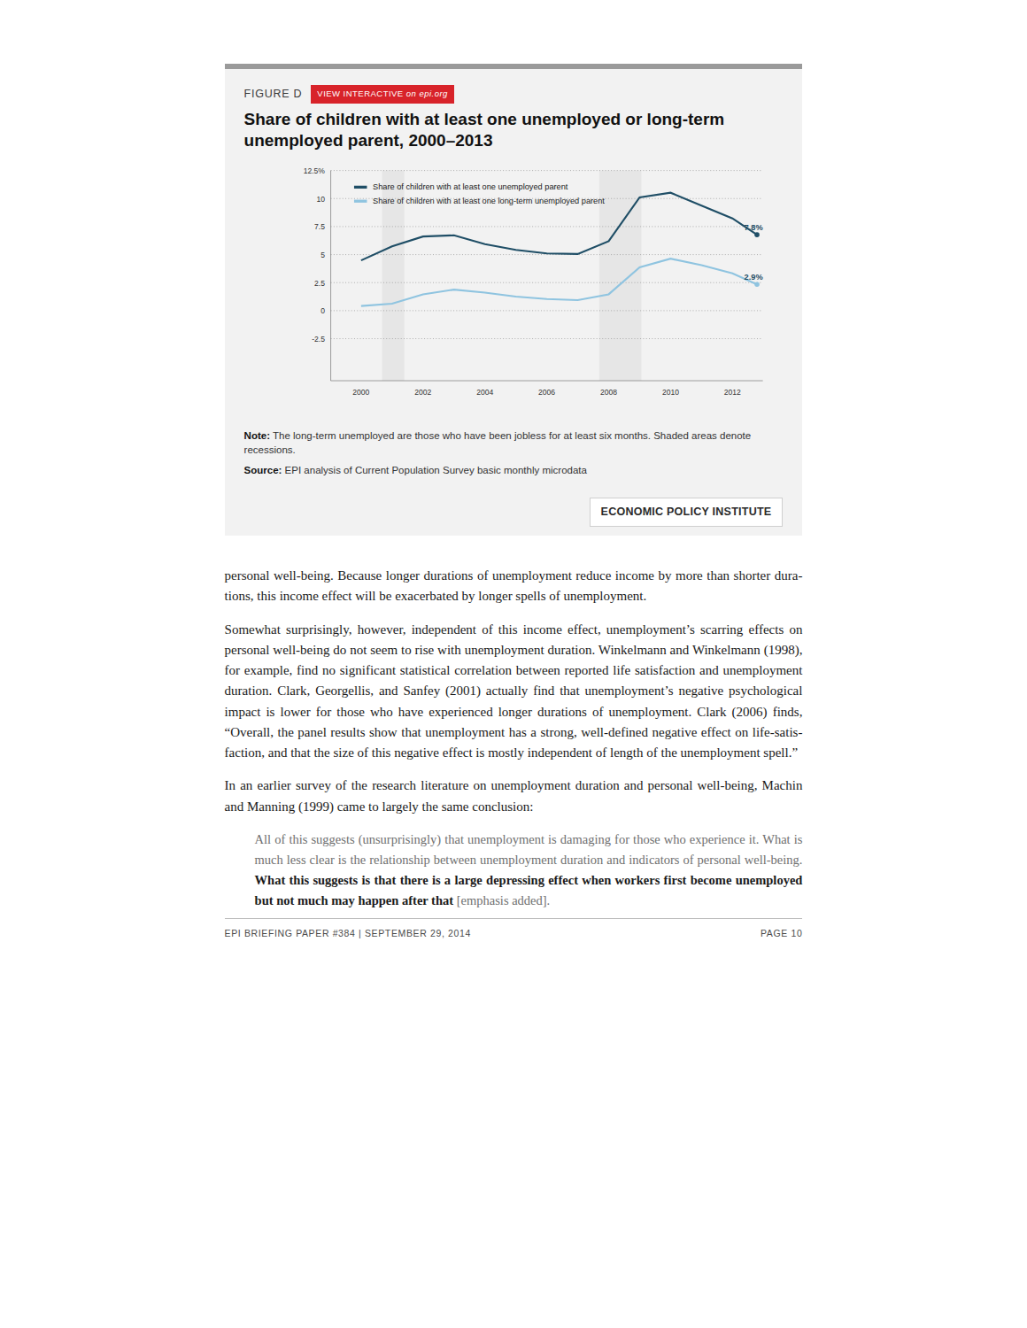FIGURE D VIEW INTERACTIVE on epi.org
Share of children with at least one unemployed or long-term unemployed parent, 2000–2013
12.5% 10 7.5 5 2.5 0 -2.5 2000 2002 2004 2006 2008 2010 2012 7.8% 2.9% Share of children with at least one unemployed parent Share of children with at least one long-term unemployed parent
Note: The long-term unemployed are those who have been jobless for at least six months. Shaded areas denote recessions.
Source: EPI analysis of Current Population Survey basic monthly microdata
ECONOMIC POLICY INSTITUTE
personal well-being. Because longer durations of unemployment reduce income by more than shorter durations, this income effect will be exacerbated by longer spells of unemployment.
Somewhat surprisingly, however, independent of this income effect, unemployment’s scarring effects on personal well-being do not seem to rise with unemployment duration. Winkelmann and Winkelmann (1998), for example, find no significant statistical correlation between reported life satisfaction and unemployment duration. Clark, Georgellis, and Sanfey (2001) actually find that unemployment’s negative psychological impact is lower for those who have experienced longer durations of unemployment. Clark (2006) finds, “Overall, the panel results show that unemployment has a strong, well-defined negative effect on life-satisfaction, and that the size of this negative effect is mostly independent of length of the unemployment spell.”
In an earlier survey of the research literature on unemployment duration and personal well-being, Machin and Manning (1999) came to largely the same conclusion:
All of this suggests (unsurprisingly) that unemployment is damaging for those who experience it. What is much less clear is the relationship between unemployment duration and indicators of personal well-being. What this suggests is that there is a large depressing effect when workers first become unemployed but not much may happen after that [emphasis added].
EPI BRIEFING PAPER #384 | SEPTEMBER 29, 2014 PAGE 10